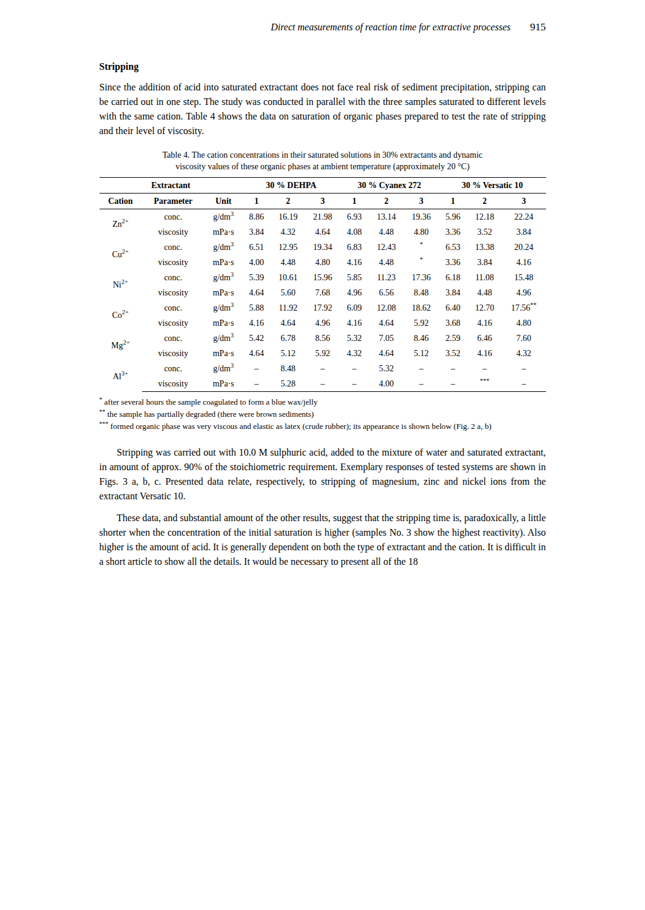Direct measurements of reaction time for extractive processes 915
Stripping
Since the addition of acid into saturated extractant does not face real risk of sediment precipitation, stripping can be carried out in one step. The study was conducted in parallel with the three samples saturated to different levels with the same cation. Table 4 shows the data on saturation of organic phases prepared to test the rate of stripping and their level of viscosity.
Table 4. The cation concentrations in their saturated solutions in 30% extractants and dynamic viscosity values of these organic phases at ambient temperature (approximately 20 °C)
| Extractant | 30 % DEHPA | 30 % Cyanex 272 | 30 % Versatic 10 |
| --- | --- | --- | --- |
| Cation | Parameter | Unit | 1 | 2 | 3 | 1 | 2 | 3 | 1 | 2 | 3 |
| Zn 2+ | conc. | g/dm 3 | 8.86 | 16.19 | 21.98 | 6.93 | 13.14 | 19.36 | 5.96 | 12.18 | 22.24 |
| viscosity | mPa·s | 3.84 | 4.32 | 4.64 | 4.08 | 4.48 | 4.80 | 3.36 | 3.52 | 3.84 |
| Cu 2+ | conc. | g/dm 3 | 6.51 | 12.95 | 19.34 | 6.83 | 12.43 | * | 6.53 | 13.38 | 20.24 |
| viscosity | mPa·s | 4.00 | 4.48 | 4.80 | 4.16 | 4.48 | * | 3.36 | 3.84 | 4.16 |
| Ni 2+ | conc. | g/dm 3 | 5.39 | 10.61 | 15.96 | 5.85 | 11.23 | 17.36 | 6.18 | 11.08 | 15.48 |
| viscosity | mPa·s | 4.64 | 5.60 | 7.68 | 4.96 | 6.56 | 8.48 | 3.84 | 4.48 | 4.96 |
| Co 2+ | conc. | g/dm 3 | 5.88 | 11.92 | 17.92 | 6.09 | 12.08 | 18.62 | 6.40 | 12.70 | 17.56 ** |
| viscosity | mPa·s | 4.16 | 4.64 | 4.96 | 4.16 | 4.64 | 5.92 | 3.68 | 4.16 | 4.80 |
| Mg 2+ | conc. | g/dm 3 | 5.42 | 6.78 | 8.56 | 5.32 | 7.05 | 8.46 | 2.59 | 6.46 | 7.60 |
| viscosity | mPa·s | 4.64 | 5.12 | 5.92 | 4.32 | 4.64 | 5.12 | 3.52 | 4.16 | 4.32 |
| Al 3+ | conc. | g/dm 3 | – | 8.48 | – | – | 5.32 | – | – | – | – |
| viscosity | mPa·s | – | 5.28 | – | – | 4.00 | – | – | *** | – |
* after several hours the sample coagulated to form a blue wax/jelly
** the sample has partially degraded (there were brown sediments)
*** formed organic phase was very viscous and elastic as latex (crude rubber); its appearance is shown below (Fig. 2 a, b)
Stripping was carried out with 10.0 M sulphuric acid, added to the mixture of water and saturated extractant, in amount of approx. 90% of the stoichiometric requirement. Exemplary responses of tested systems are shown in Figs. 3 a, b, c. Presented data relate, respectively, to stripping of magnesium, zinc and nickel ions from the extractant Versatic 10.
These data, and substantial amount of the other results, suggest that the stripping time is, paradoxically, a little shorter when the concentration of the initial saturation is higher (samples No. 3 show the highest reactivity). Also higher is the amount of acid. It is generally dependent on both the type of extractant and the cation. It is difficult in a short article to show all the details. It would be necessary to present all of the 18